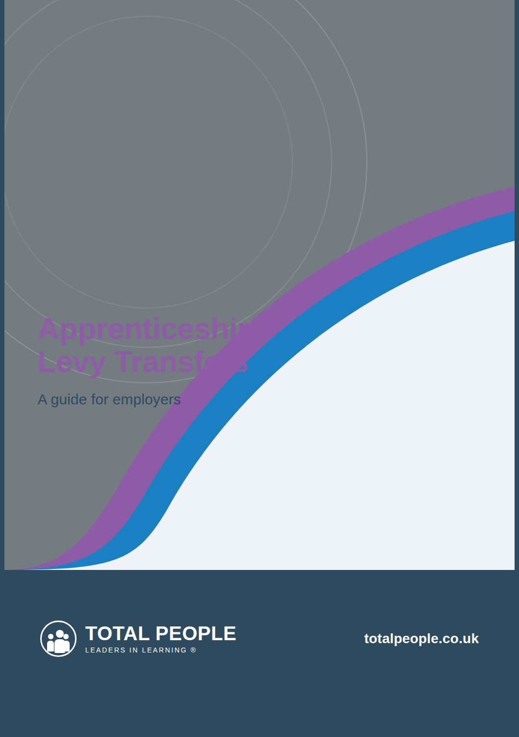Apprenticeship
Levy Transfers
A guide for employers
TOTAL PEOPLE
LEADERS IN LEARNING ®
totalpeople.co.uk